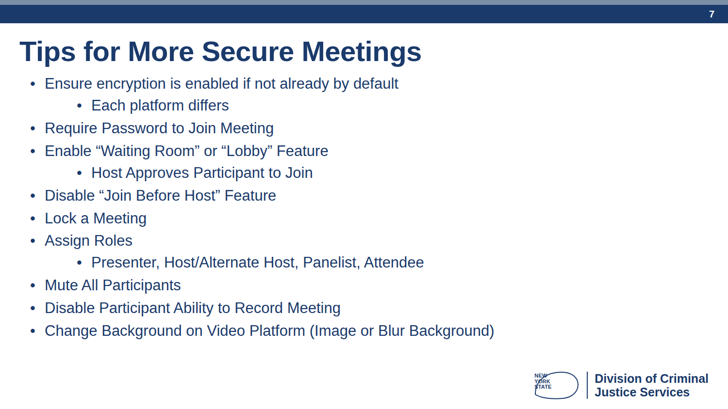7
Tips for More Secure Meetings
Ensure encryption is enabled if not already by default
Each platform differs
Require Password to Join Meeting
Enable “Waiting Room” or “Lobby” Feature
Host Approves Participant to Join
Disable “Join Before Host” Feature
Lock a Meeting
Assign Roles
Presenter, Host/Alternate Host, Panelist, Attendee
Mute All Participants
Disable Participant Ability to Record Meeting
Change Background on Video Platform (Image or Blur Background)
NEW
YORK
STATE
Division of Criminal
Justice Services